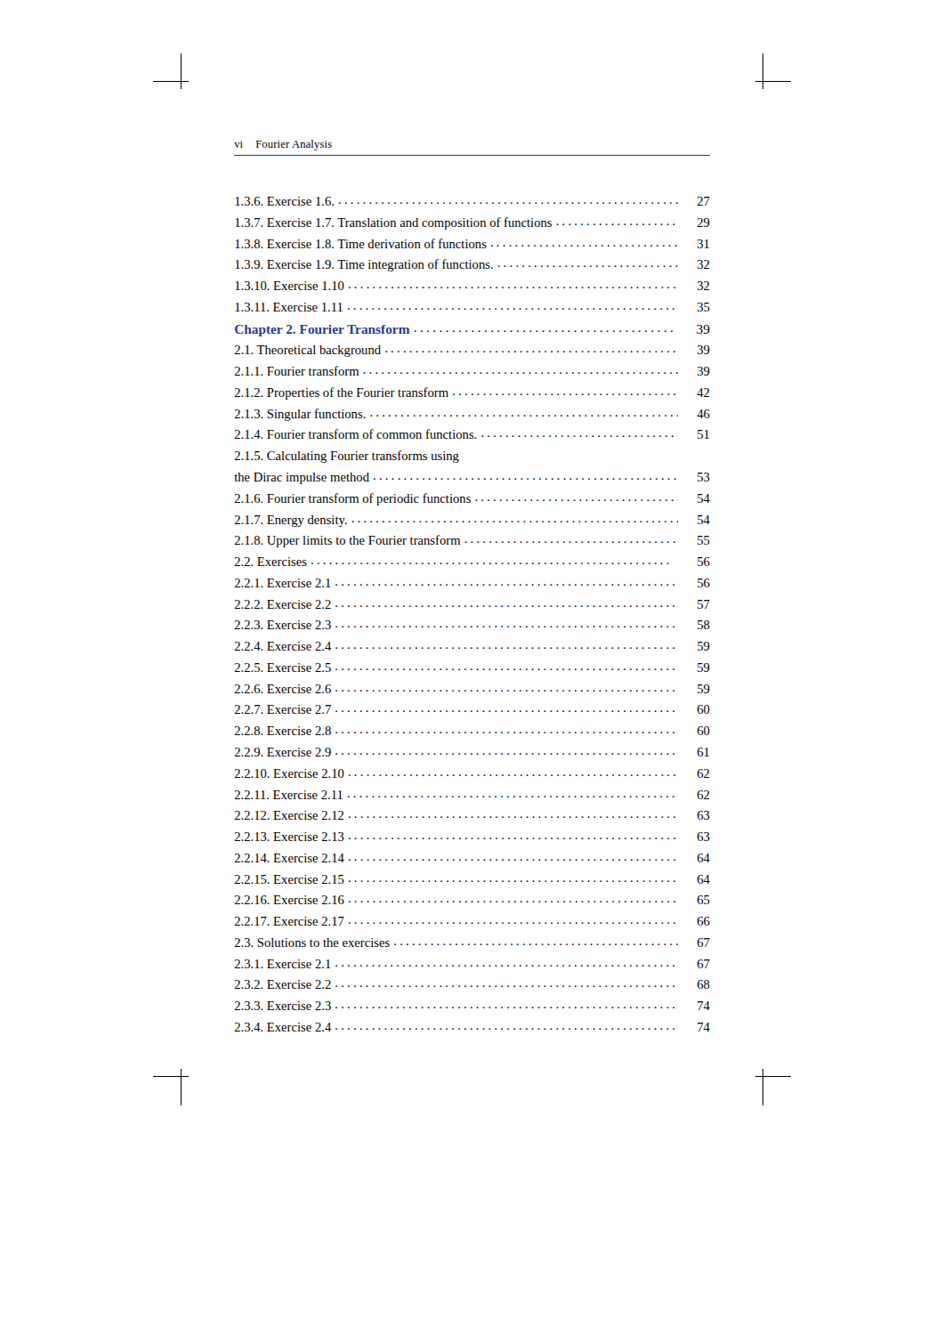vi Fourier Analysis
1.3.6. Exercise 1.6............................................................ 27
1.3.7. Exercise 1.7. Translation and composition of functions..................... 29
1.3.8. Exercise 1.8. Time derivation of functions........................................... 31
1.3.9. Exercise 1.9. Time integration of functions.......................................... 32
1.3.10. Exercise 1.10........................................................... 32
1.3.11. Exercise 1.11........................................................... 35
Chapter 2. Fourier Transform........................................................... 39
2.1. Theoretical background........................................................... 39
2.1.1. Fourier transform........................................................... 39
2.1.2. Properties of the Fourier transform........................................... 42
2.1.3. Singular functions............................................................ 46
2.1.4. Fourier transform of common functions........................................ 51
2.1.5. Calculating Fourier transforms using the Dirac impulse method........................................................... 53
2.1.6. Fourier transform of periodic functions....................................... 54
2.1.7. Energy density............................................................ 54
2.1.8. Upper limits to the Fourier transform......................................... 55
2.2. Exercises........................................................... 56
2.2.1. Exercise 2.1........................................................... 56
2.2.2. Exercise 2.2........................................................... 57
2.2.3. Exercise 2.3........................................................... 58
2.2.4. Exercise 2.4........................................................... 59
2.2.5. Exercise 2.5........................................................... 59
2.2.6. Exercise 2.6........................................................... 59
2.2.7. Exercise 2.7........................................................... 60
2.2.8. Exercise 2.8........................................................... 60
2.2.9. Exercise 2.9........................................................... 61
2.2.10. Exercise 2.10........................................................... 62
2.2.11. Exercise 2.11........................................................... 62
2.2.12. Exercise 2.12........................................................... 63
2.2.13. Exercise 2.13........................................................... 63
2.2.14. Exercise 2.14........................................................... 64
2.2.15. Exercise 2.15........................................................... 64
2.2.16. Exercise 2.16........................................................... 65
2.2.17. Exercise 2.17........................................................... 66
2.3. Solutions to the exercises........................................................... 67
2.3.1. Exercise 2.1........................................................... 67
2.3.2. Exercise 2.2........................................................... 68
2.3.3. Exercise 2.3........................................................... 74
2.3.4. Exercise 2.4........................................................... 74